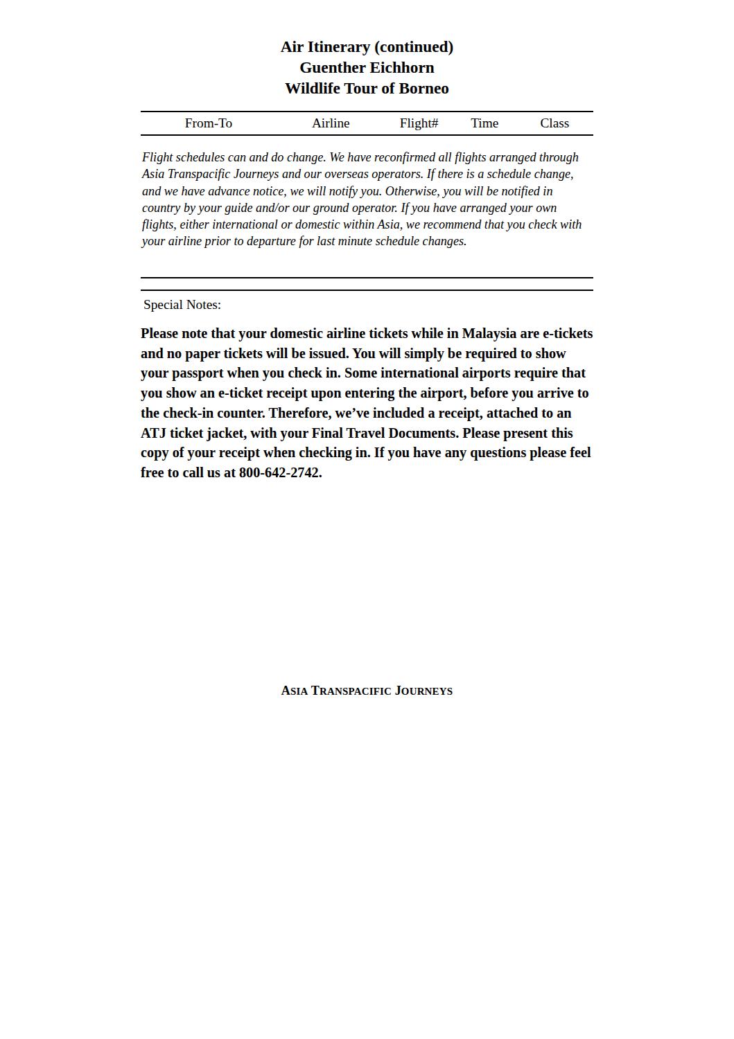Air Itinerary (continued)
Guenther Eichhorn
Wildlife Tour of Borneo
| From-To | Airline | Flight# | Time | Class |
| --- | --- | --- | --- | --- |
Flight schedules can and do change. We have reconfirmed all flights arranged through Asia Transpacific Journeys and our overseas operators. If there is a schedule change, and we have advance notice, we will notify you. Otherwise, you will be notified in country by your guide and/or our ground operator. If you have arranged your own flights, either international or domestic within Asia, we recommend that you check with your airline prior to departure for last minute schedule changes.
Special Notes:
Please note that your domestic airline tickets while in Malaysia are e-tickets and no paper tickets will be issued. You will simply be required to show your passport when you check in. Some international airports require that you show an e-ticket receipt upon entering the airport, before you arrive to the check-in counter. Therefore, we’ve included a receipt, attached to an ATJ ticket jacket, with your Final Travel Documents. Please present this copy of your receipt when checking in. If you have any questions please feel free to call us at 800-642-2742.
ASIA TRANSPACIFIC JOURNEYS